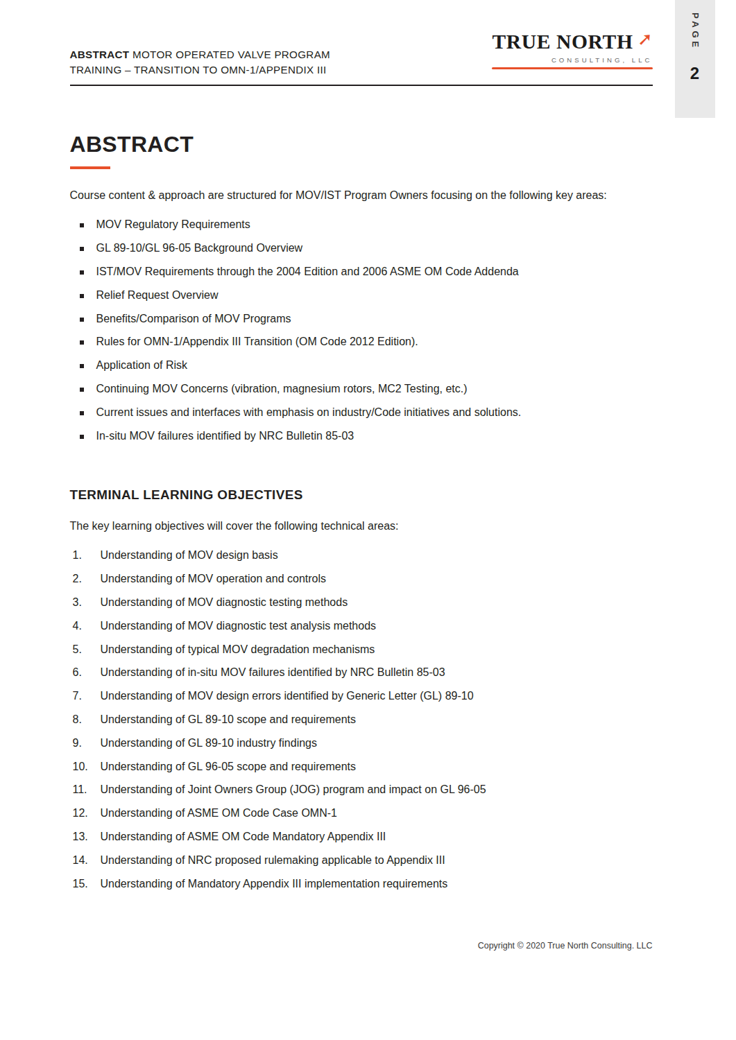PAGE
2
ABSTRACT MOTOR OPERATED VALVE PROGRAM
TRAINING – TRANSITION TO OMN-1/APPENDIX III
TRUE NORTH ➚
Consulting, LLC
ABSTRACT
Course content & approach are structured for MOV/IST Program Owners focusing on the following key areas:
MOV Regulatory Requirements
GL 89-10/GL 96-05 Background Overview
IST/MOV Requirements through the 2004 Edition and 2006 ASME OM Code Addenda
Relief Request Overview
Benefits/Comparison of MOV Programs
Rules for OMN-1/Appendix III Transition (OM Code 2012 Edition).
Application of Risk
Continuing MOV Concerns (vibration, magnesium rotors, MC2 Testing, etc.)
Current issues and interfaces with emphasis on industry/Code initiatives and solutions.
In-situ MOV failures identified by NRC Bulletin 85-03
TERMINAL LEARNING OBJECTIVES
The key learning objectives will cover the following technical areas:
Understanding of MOV design basis
Understanding of MOV operation and controls
Understanding of MOV diagnostic testing methods
Understanding of MOV diagnostic test analysis methods
Understanding of typical MOV degradation mechanisms
Understanding of in-situ MOV failures identified by NRC Bulletin 85-03
Understanding of MOV design errors identified by Generic Letter (GL) 89-10
Understanding of GL 89-10 scope and requirements
Understanding of GL 89-10 industry findings
Understanding of GL 96-05 scope and requirements
Understanding of Joint Owners Group (JOG) program and impact on GL 96-05
Understanding of ASME OM Code Case OMN-1
Understanding of ASME OM Code Mandatory Appendix III
Understanding of NRC proposed rulemaking applicable to Appendix III
Understanding of Mandatory Appendix III implementation requirements
Copyright © 2020 True North Consulting. LLC